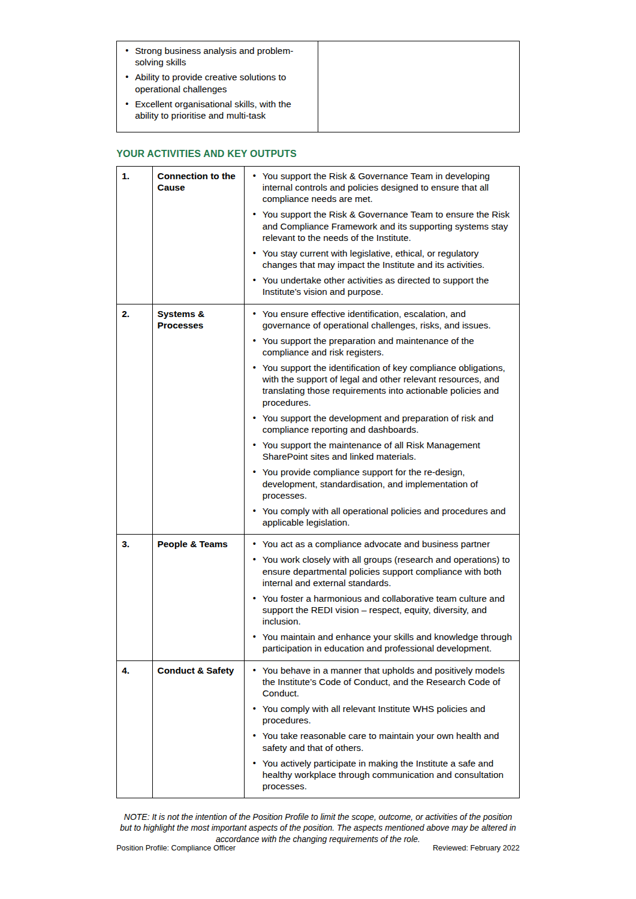| Strong business analysis and problem-solving skills Ability to provide creative solutions to operational challenges Excellent organisational skills, with the ability to prioritise and multi-task | |
Your Activities and Key Outputs
| 1. | Connection to the Cause | You support the Risk & Governance Team in developing internal controls and policies designed to ensure that all compliance needs are met. You support the Risk & Governance Team to ensure the Risk and Compliance Framework and its supporting systems stay relevant to the needs of the Institute. You stay current with legislative, ethical, or regulatory changes that may impact the Institute and its activities. You undertake other activities as directed to support the Institute’s vision and purpose. |
| 2. | Systems & Processes | You ensure effective identification, escalation, and governance of operational challenges, risks, and issues. You support the preparation and maintenance of the compliance and risk registers. You support the identification of key compliance obligations, with the support of legal and other relevant resources, and translating those requirements into actionable policies and procedures. You support the development and preparation of risk and compliance reporting and dashboards. You support the maintenance of all Risk Management SharePoint sites and linked materials. You provide compliance support for the re-design, development, standardisation, and implementation of processes. You comply with all operational policies and procedures and applicable legislation. |
| 3. | People & Teams | You act as a compliance advocate and business partner You work closely with all groups (research and operations) to ensure departmental policies support compliance with both internal and external standards. You foster a harmonious and collaborative team culture and support the REDI vision – respect, equity, diversity, and inclusion. You maintain and enhance your skills and knowledge through participation in education and professional development. |
| 4. | Conduct & Safety | You behave in a manner that upholds and positively models the Institute’s Code of Conduct, and the Research Code of Conduct. You comply with all relevant Institute WHS policies and procedures. You take reasonable care to maintain your own health and safety and that of others. You actively participate in making the Institute a safe and healthy workplace through communication and consultation processes. |
NOTE: It is not the intention of the Position Profile to limit the scope, outcome, or activities of the position but to highlight the most important aspects of the position. The aspects mentioned above may be altered in accordance with the changing requirements of the role.
Position Profile: Compliance Officer Reviewed: February 2022